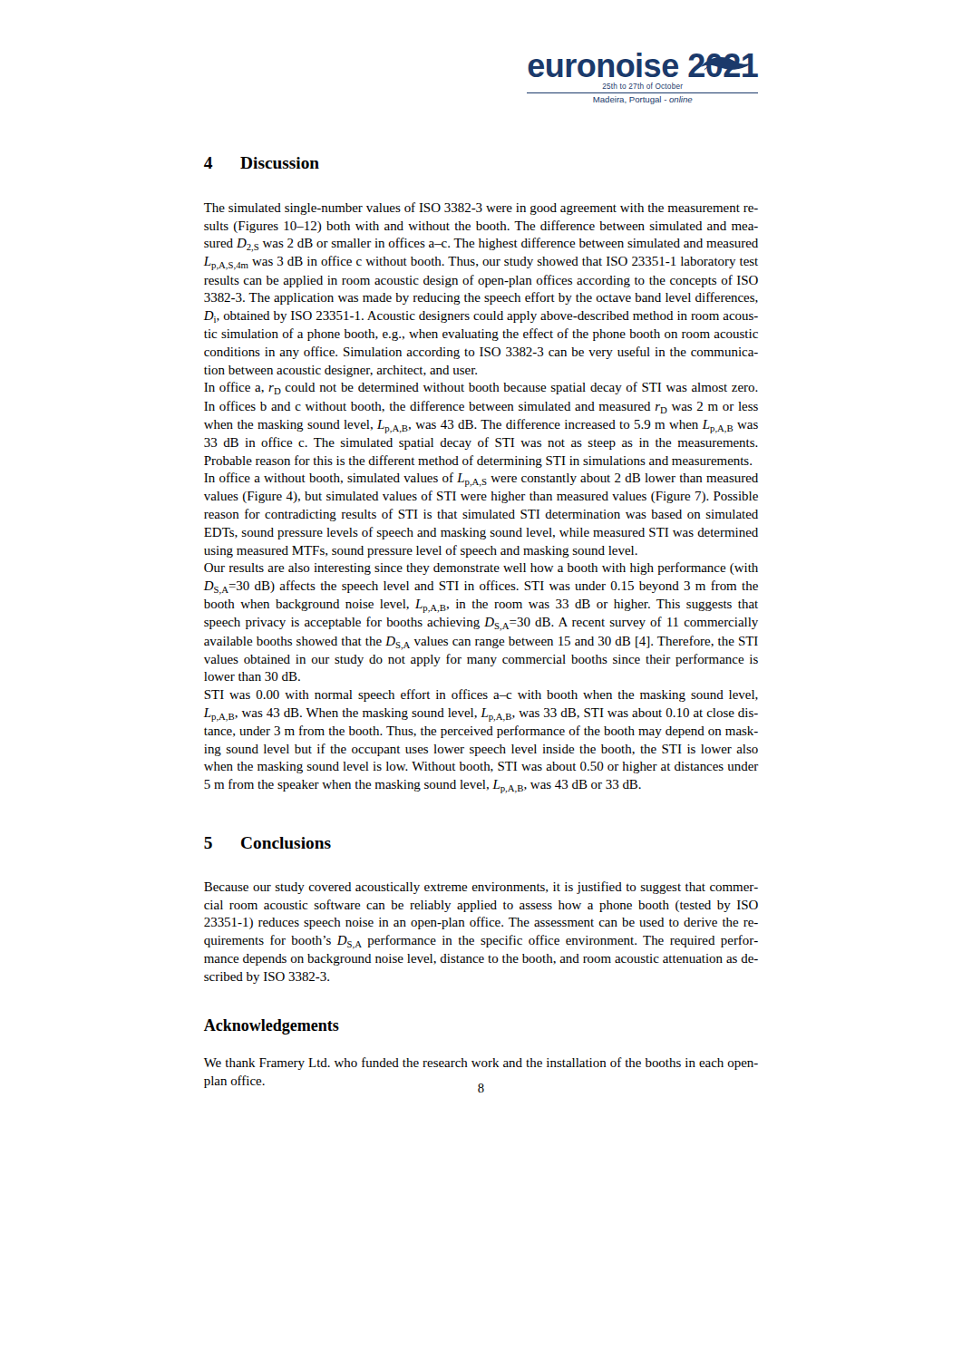euronoise 2021
25th to 27th of October
Madeira, Portugal - online
4 Discussion
The simulated single-number values of ISO 3382-3 were in good agreement with the measurement results (Figures 10–12) both with and without the booth. The difference between simulated and measured D2,S was 2 dB or smaller in offices a–c. The highest difference between simulated and measured Lp,A,S,4m was 3 dB in office c without booth. Thus, our study showed that ISO 23351-1 laboratory test results can be applied in room acoustic design of open-plan offices according to the concepts of ISO 3382-3. The application was made by reducing the speech effort by the octave band level differences, Di, obtained by ISO 23351-1. Acoustic designers could apply above-described method in room acoustic simulation of a phone booth, e.g., when evaluating the effect of the phone booth on room acoustic conditions in any office. Simulation according to ISO 3382-3 can be very useful in the communication between acoustic designer, architect, and user.
In office a, rD could not be determined without booth because spatial decay of STI was almost zero. In offices b and c without booth, the difference between simulated and measured rD was 2 m or less when the masking sound level, Lp,A,B, was 43 dB. The difference increased to 5.9 m when Lp,A,B was 33 dB in office c. The simulated spatial decay of STI was not as steep as in the measurements. Probable reason for this is the different method of determining STI in simulations and measurements.
In office a without booth, simulated values of Lp,A,S were constantly about 2 dB lower than measured values (Figure 4), but simulated values of STI were higher than measured values (Figure 7). Possible reason for contradicting results of STI is that simulated STI determination was based on simulated EDTs, sound pressure levels of speech and masking sound level, while measured STI was determined using measured MTFs, sound pressure level of speech and masking sound level.
Our results are also interesting since they demonstrate well how a booth with high performance (with DS,A=30 dB) affects the speech level and STI in offices. STI was under 0.15 beyond 3 m from the booth when background noise level, Lp,A,B, in the room was 33 dB or higher. This suggests that speech privacy is acceptable for booths achieving DS,A=30 dB. A recent survey of 11 commercially available booths showed that the DS,A values can range between 15 and 30 dB [4]. Therefore, the STI values obtained in our study do not apply for many commercial booths since their performance is lower than 30 dB.
STI was 0.00 with normal speech effort in offices a–c with booth when the masking sound level, Lp,A,B, was 43 dB. When the masking sound level, Lp,A,B, was 33 dB, STI was about 0.10 at close distance, under 3 m from the booth. Thus, the perceived performance of the booth may depend on masking sound level but if the occupant uses lower speech level inside the booth, the STI is lower also when the masking sound level is low. Without booth, STI was about 0.50 or higher at distances under 5 m from the speaker when the masking sound level, Lp,A,B, was 43 dB or 33 dB.
5 Conclusions
Because our study covered acoustically extreme environments, it is justified to suggest that commercial room acoustic software can be reliably applied to assess how a phone booth (tested by ISO 23351-1) reduces speech noise in an open-plan office. The assessment can be used to derive the requirements for booth’s DS,A performance in the specific office environment. The required performance depends on background noise level, distance to the booth, and room acoustic attenuation as described by ISO 3382-3.
Acknowledgements
We thank Framery Ltd. who funded the research work and the installation of the booths in each open-plan office.
8